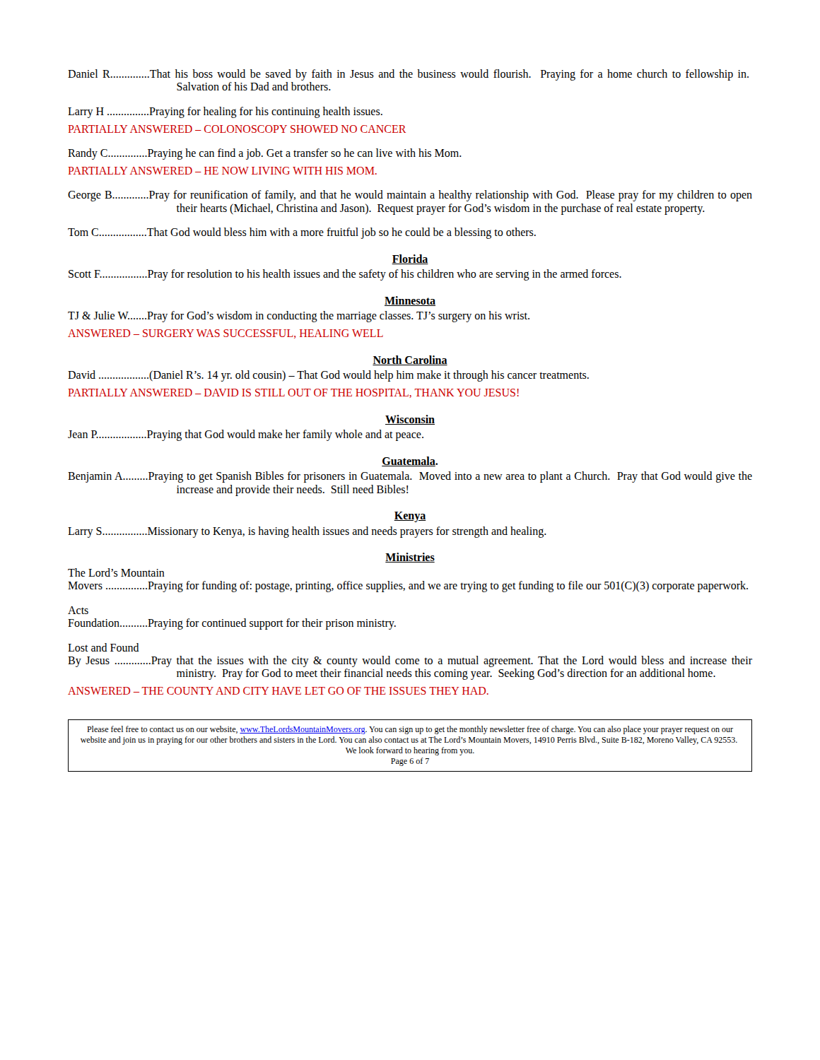Daniel R..............That his boss would be saved by faith in Jesus and the business would flourish. Praying for a home church to fellowship in. Salvation of his Dad and brothers.
Larry H ...............Praying for healing for his continuing health issues.
PARTIALLY ANSWERED – COLONOSCOPY SHOWED NO CANCER
Randy C..............Praying he can find a job. Get a transfer so he can live with his Mom.
PARTIALLY ANSWERED – HE NOW LIVING WITH HIS MOM.
George B.............Pray for reunification of family, and that he would maintain a healthy relationship with God. Please pray for my children to open their hearts (Michael, Christina and Jason). Request prayer for God’s wisdom in the purchase of real estate property.
Tom C.................That God would bless him with a more fruitful job so he could be a blessing to others.
Florida
Scott F.................Pray for resolution to his health issues and the safety of his children who are serving in the armed forces.
Minnesota
TJ & Julie W.......Pray for God’s wisdom in conducting the marriage classes. TJ’s surgery on his wrist.
ANSWERED – SURGERY WAS SUCCESSFUL, HEALING WELL
North Carolina
David ..................(Daniel R’s. 14 yr. old cousin) – That God would help him make it through his cancer treatments.
PARTIALLY ANSWERED – DAVID IS STILL OUT OF THE HOSPITAL, THANK YOU JESUS!
Wisconsin
Jean P..................Praying that God would make her family whole and at peace.
Guatemala.
Benjamin A.........Praying to get Spanish Bibles for prisoners in Guatemala. Moved into a new area to plant a Church. Pray that God would give the increase and provide their needs. Still need Bibles!
Kenya
Larry S................Missionary to Kenya, is having health issues and needs prayers for strength and healing.
Ministries
The Lord’s Mountain
Movers ...............Praying for funding of: postage, printing, office supplies, and we are trying to get funding to file our 501(C)(3) corporate paperwork.
Acts
Foundation..........Praying for continued support for their prison ministry.
Lost and Found
By Jesus .............Pray that the issues with the city & county would come to a mutual agreement. That the Lord would bless and increase their ministry. Pray for God to meet their financial needs this coming year. Seeking God’s direction for an additional home.
ANSWERED – THE COUNTY AND CITY HAVE LET GO OF THE ISSUES THEY HAD.
Please feel free to contact us on our website, www.TheLordsMountainMovers.org. You can sign up to get the monthly newsletter free of charge. You can also place your prayer request on our website and join us in praying for our other brothers and sisters in the Lord. You can also contact us at The Lord’s Mountain Movers, 14910 Perris Blvd., Suite B-182, Moreno Valley, CA 92553. We look forward to hearing from you.
Page 6 of 7